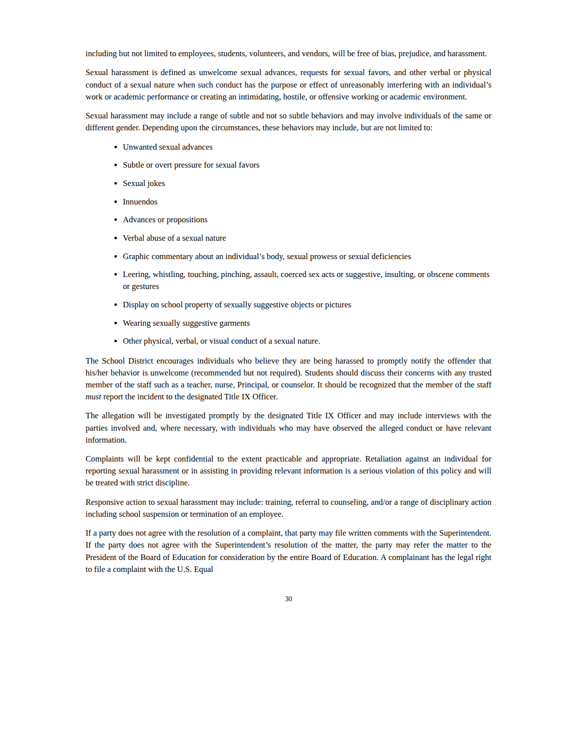including but not limited to employees, students, volunteers, and vendors, will be free of bias, prejudice, and harassment.
Sexual harassment is defined as unwelcome sexual advances, requests for sexual favors, and other verbal or physical conduct of a sexual nature when such conduct has the purpose or effect of unreasonably interfering with an individual’s work or academic performance or creating an intimidating, hostile, or offensive working or academic environment.
Sexual harassment may include a range of subtle and not so subtle behaviors and may involve individuals of the same or different gender. Depending upon the circumstances, these behaviors may include, but are not limited to:
Unwanted sexual advances
Subtle or overt pressure for sexual favors
Sexual jokes
Innuendos
Advances or propositions
Verbal abuse of a sexual nature
Graphic commentary about an individual’s body, sexual prowess or sexual deficiencies
Leering, whistling, touching, pinching, assault, coerced sex acts or suggestive, insulting, or obscene comments or gestures
Display on school property of sexually suggestive objects or pictures
Wearing sexually suggestive garments
Other physical, verbal, or visual conduct of a sexual nature.
The School District encourages individuals who believe they are being harassed to promptly notify the offender that his/her behavior is unwelcome (recommended but not required). Students should discuss their concerns with any trusted member of the staff such as a teacher, nurse, Principal, or counselor. It should be recognized that the member of the staff must report the incident to the designated Title IX Officer.
The allegation will be investigated promptly by the designated Title IX Officer and may include interviews with the parties involved and, where necessary, with individuals who may have observed the alleged conduct or have relevant information.
Complaints will be kept confidential to the extent practicable and appropriate. Retaliation against an individual for reporting sexual harassment or in assisting in providing relevant information is a serious violation of this policy and will be treated with strict discipline.
Responsive action to sexual harassment may include: training, referral to counseling, and/or a range of disciplinary action including school suspension or termination of an employee.
If a party does not agree with the resolution of a complaint, that party may file written comments with the Superintendent. If the party does not agree with the Superintendent’s resolution of the matter, the party may refer the matter to the President of the Board of Education for consideration by the entire Board of Education. A complainant has the legal right to file a complaint with the U.S. Equal
30